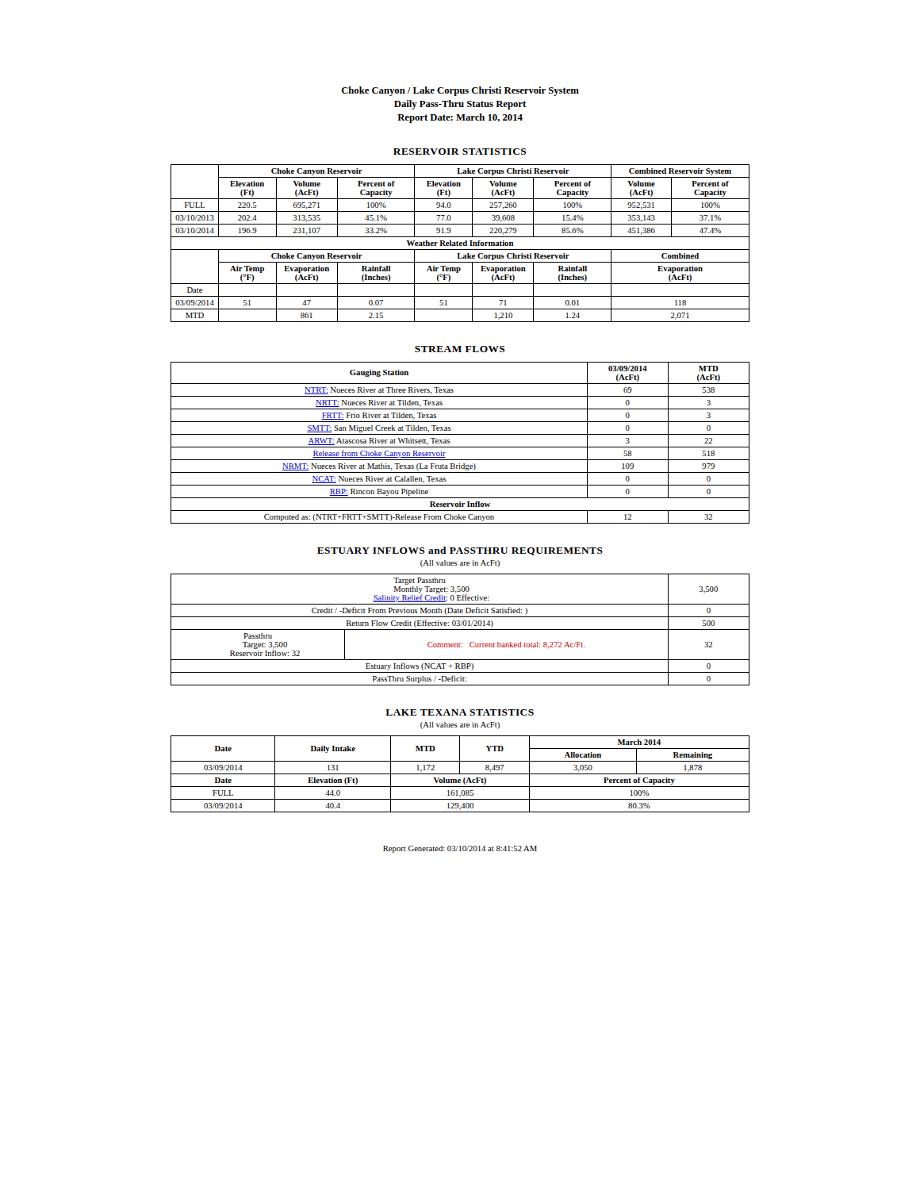Choke Canyon / Lake Corpus Christi Reservoir System
Daily Pass-Thru Status Report
Report Date: March 10, 2014
RESERVOIR STATISTICS
| | Choke Canyon Reservoir | Lake Corpus Christi Reservoir | Combined Reservoir System |
| --- | --- | --- | --- |
| Elevation (Ft) | Volume (AcFt) | Percent of Capacity | Elevation (Ft) | Volume (AcFt) | Percent of Capacity | Volume (AcFt) | Percent of Capacity |
| FULL | 220.5 | 695,271 | 100% | 94.0 | 257,260 | 100% | 952,531 | 100% |
| 03/10/2013 | 202.4 | 313,535 | 45.1% | 77.0 | 39,608 | 15.4% | 353,143 | 37.1% |
| 03/10/2014 | 196.9 | 231,107 | 33.2% | 91.9 | 220,279 | 85.6% | 451,386 | 47.4% |
| Weather Related Information |
| | Choke Canyon Reservoir | Lake Corpus Christi Reservoir | Combined |
| Air Temp (°F) | Evaporation (AcFt) | Rainfall (Inches) | Air Temp (°F) | Evaporation (AcFt) | Rainfall (Inches) | Evaporation (AcFt) |
| Date | | | | | | | |
| 03/09/2014 | 51 | 47 | 0.07 | 51 | 71 | 0.01 | 118 |
| MTD | | 861 | 2.15 | | 1,210 | 1.24 | 2,071 |
STREAM FLOWS
| Gauging Station | 03/09/2014 (AcFt) | MTD (AcFt) |
| --- | --- | --- |
| NTRT: Nueces River at Three Rivers, Texas | 69 | 538 |
| NRTT: Nueces River at Tilden, Texas | 0 | 3 |
| FRTT: Frio River at Tilden, Texas | 0 | 3 |
| SMTT: San Miguel Creek at Tilden, Texas | 0 | 0 |
| ARWT: Atascosa River at Whitsett, Texas | 3 | 22 |
| Release from Choke Canyon Reservoir | 58 | 518 |
| NRMT: Nueces River at Mathis, Texas (La Fruta Bridge) | 109 | 979 |
| NCAT: Nueces River at Calallen, Texas | 0 | 0 |
| RBP: Rincon Bayou Pipeline | 0 | 0 |
| Reservoir Inflow |
| Computed as: (NTRT+FRTT+SMTT)-Release From Choke Canyon | 12 | 32 |
ESTUARY INFLOWS and PASSTHRU REQUIREMENTS
(All values are in AcFt)
| Target Passthru Monthly Target: 3,500 Salinity Relief Credit : 0 Effective: | 3,500 |
| Credit / -Deficit From Previous Month (Date Deficit Satisfied: ) | 0 |
| Return Flow Credit (Effective: 03/01/2014) | 500 |
| Passthru Target: 3,500 Reservoir Inflow: 32 | Comment: Current banked total: 8,272 Ac/Ft. | 32 |
| Estuary Inflows (NCAT + RBP) | 0 |
| PassThru Surplus / -Deficit: | 0 |
LAKE TEXANA STATISTICS
(All values are in AcFt)
| Date | Daily Intake | MTD | YTD | March 2014 |
| --- | --- | --- | --- | --- |
| Allocation | Remaining |
| 03/09/2014 | 131 | 1,172 | 8,497 | 3,050 | 1,878 |
| Date | Elevation (Ft) | Volume (AcFt) | Percent of Capacity |
| FULL | 44.0 | 161,085 | 100% |
| 03/09/2014 | 40.4 | 129,400 | 80.3% |
Report Generated: 03/10/2014 at 8:41:52 AM